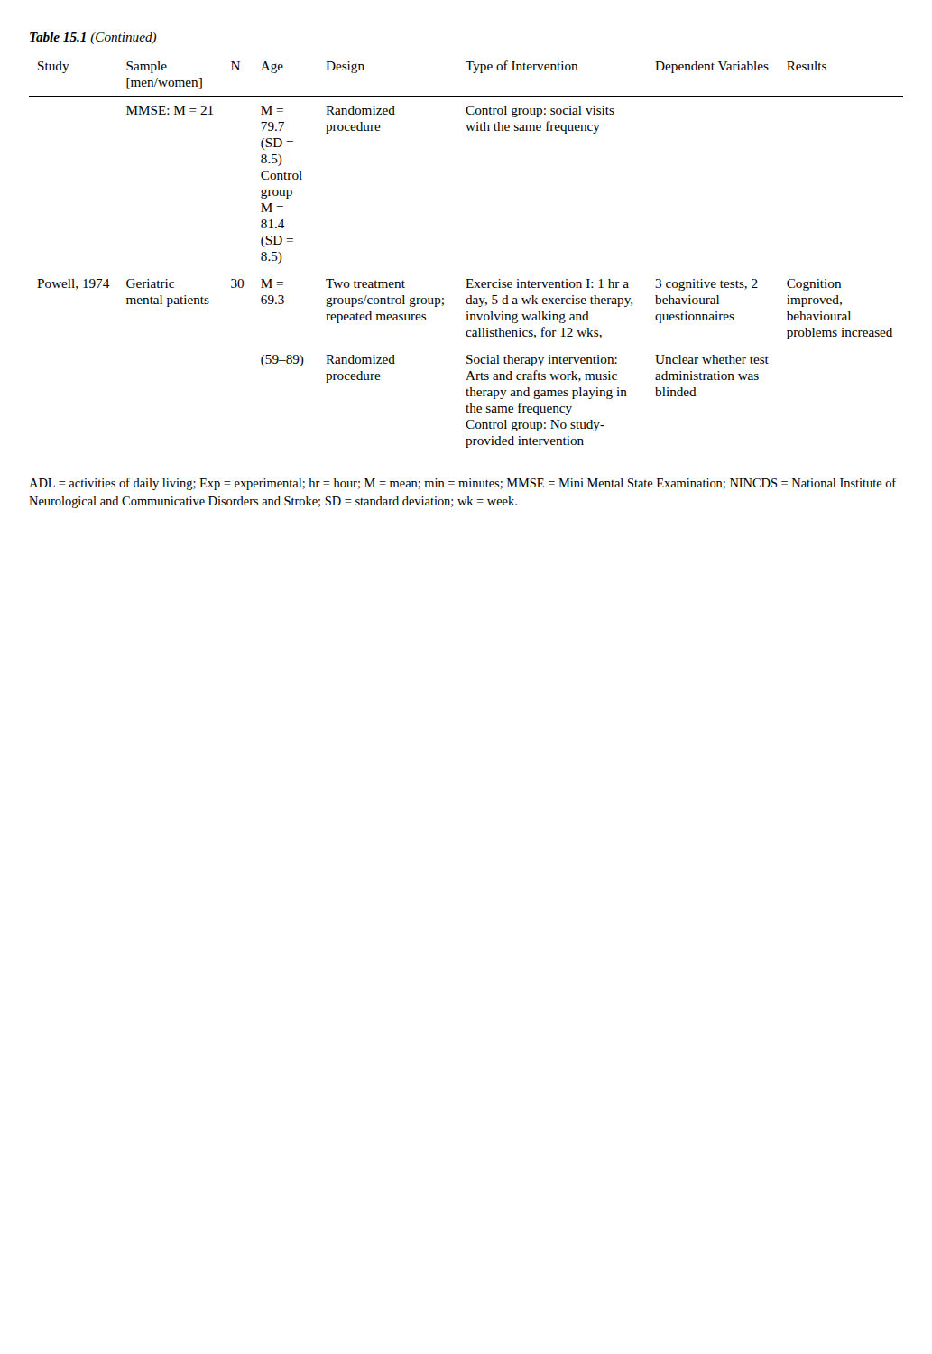Table 15.1 (Continued)
| Study | Sample [men/women] | N | Age | Design | Type of Intervention | Dependent Variables | Results |
| --- | --- | --- | --- | --- | --- | --- | --- |
| | MMSE: M = 21 | | M = 79.7 (SD = 8.5) Control group M = 81.4 (SD = 8.5) | Randomized procedure | Control group: social visits with the same frequency | | |
| Powell, 1974 | Geriatric mental patients | 30 | M = 69.3 | Two treatment groups/control group; repeated measures | Exercise intervention I: 1 hr a day, 5 d a wk exercise therapy, involving walking and callisthenics, for 12 wks, | 3 cognitive tests, 2 behavioural questionnaires | Cognition improved, behavioural problems increased |
| | | | (59–89) | Randomized procedure | Social therapy intervention: Arts and crafts work, music therapy and games playing in the same frequency Control group: No study-provided intervention | Unclear whether test administration was blinded | |
ADL = activities of daily living; Exp = experimental; hr = hour; M = mean; min = minutes; MMSE = Mini Mental State Examination; NINCDS = National Institute of Neurological and Communicative Disorders and Stroke; SD = standard deviation; wk = week.